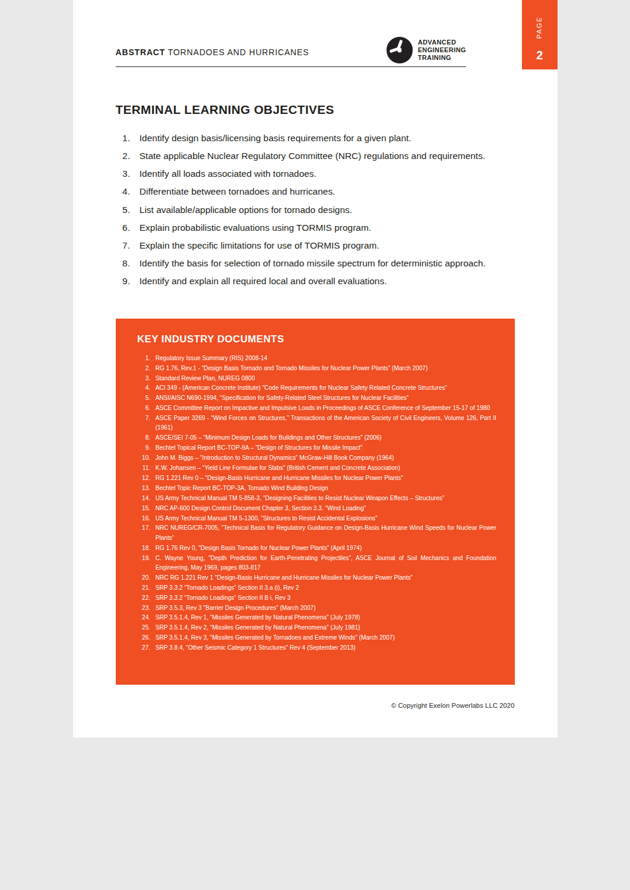PAGE 2
ABSTRACT TORNADOES AND HURRICANES
Advanced
Engineering
Training
Terminal Learning Objectives
Identify design basis/licensing basis requirements for a given plant.
State applicable Nuclear Regulatory Committee (NRC) regulations and requirements.
Identify all loads associated with tornadoes.
Differentiate between tornadoes and hurricanes.
List available/applicable options for tornado designs.
Explain probabilistic evaluations using TORMIS program.
Explain the specific limitations for use of TORMIS program.
Identify the basis for selection of tornado missile spectrum for deterministic approach.
Identify and explain all required local and overall evaluations.
Key Industry Documents
Regulatory Issue Summary (RIS) 2008-14
RG 1.76, Rev.1 - “Design Basis Tornado and Tornado Missiles for Nuclear Power Plants” (March 2007)
Standard Review Plan, NUREG 0800
ACI 349 - (American Concrete Institute) “Code Requirements for Nuclear Safety Related Concrete Structures”
ANSI/AISC N690-1994, “Specification for Safety-Related Steel Structures for Nuclear Facilities”
ASCE Committee Report on Impactive and Impulsive Loads in Proceedings of ASCE Conference of September 15-17 of 1980
ASCE Paper 3269 - “Wind Forces on Structures,” Transactions of the American Society of Civil Engineers, Volume 126, Part II (1961)
ASCE/SEI 7-05 – “Minimum Design Loads for Buildings and Other Structures” (2006)
Bechtel Topical Report BC-TOP-9A – “Design of Structures for Missile Impact”
John M. Biggs – “Introduction to Structural Dynamics” McGraw-Hill Book Company (1964)
K.W. Johansen – “Yield Line Formulae for Slabs” (British Cement and Concrete Association)
RG 1.221 Rev 0 – “Design-Basis Hurricane and Hurricane Missiles for Nuclear Power Plants”
Bechtel Topic Report BC-TOP-3A, Tornado Wind Building Design
US Army Technical Manual TM 5-858-3, “Designing Facilities to Resist Nuclear Weapon Effects – Structures”
NRC AP-600 Design Control Document Chapter 3, Section 3.3. “Wind Loading”
US Army Technical Manual TM 5-1300, “Structures to Resist Accidental Explosions”
NRC NUREG/CR-7005, “Technical Basis for Regulatory Guidance on Design-Basis Hurricane Wind Speeds for Nuclear Power Plants”
RG 1.76 Rev 0, “Design Basis Tornado for Nuclear Power Plants” (April 1974)
C. Wayne Young, “Depth Prediction for Earth-Penetrating Projectiles”, ASCE Journal of Soil Mechanics and Foundation Engineering, May 1969, pages 803-817
NRC RG 1.221 Rev 1 “Design-Basis Hurricane and Hurricane Missiles for Nuclear Power Plants”
SRP 3.3.2 “Tornado Loadings” Section II 3.a (i), Rev 2
SRP 3.3.2 “Tornado Loadings” Section II B i, Rev 3
SRP 3.5.3, Rev 3 “Barrier Design Procedures” (March 2007)
SRP 3.5.1.4, Rev 1, “Missiles Generated by Natural Phenomena” (July 1978)
SRP 3.5.1.4, Rev 2, “Missiles Generated by Natural Phenomena” (July 1981)
SRP 3.5.1.4, Rev 3, “Missiles Generated by Tornadoes and Extreme Winds” (March 2007)
SRP 3.8.4, “Other Seismic Category 1 Structures” Rev 4 (September 2013)
© Copyright Exelon Powerlabs LLC 2020